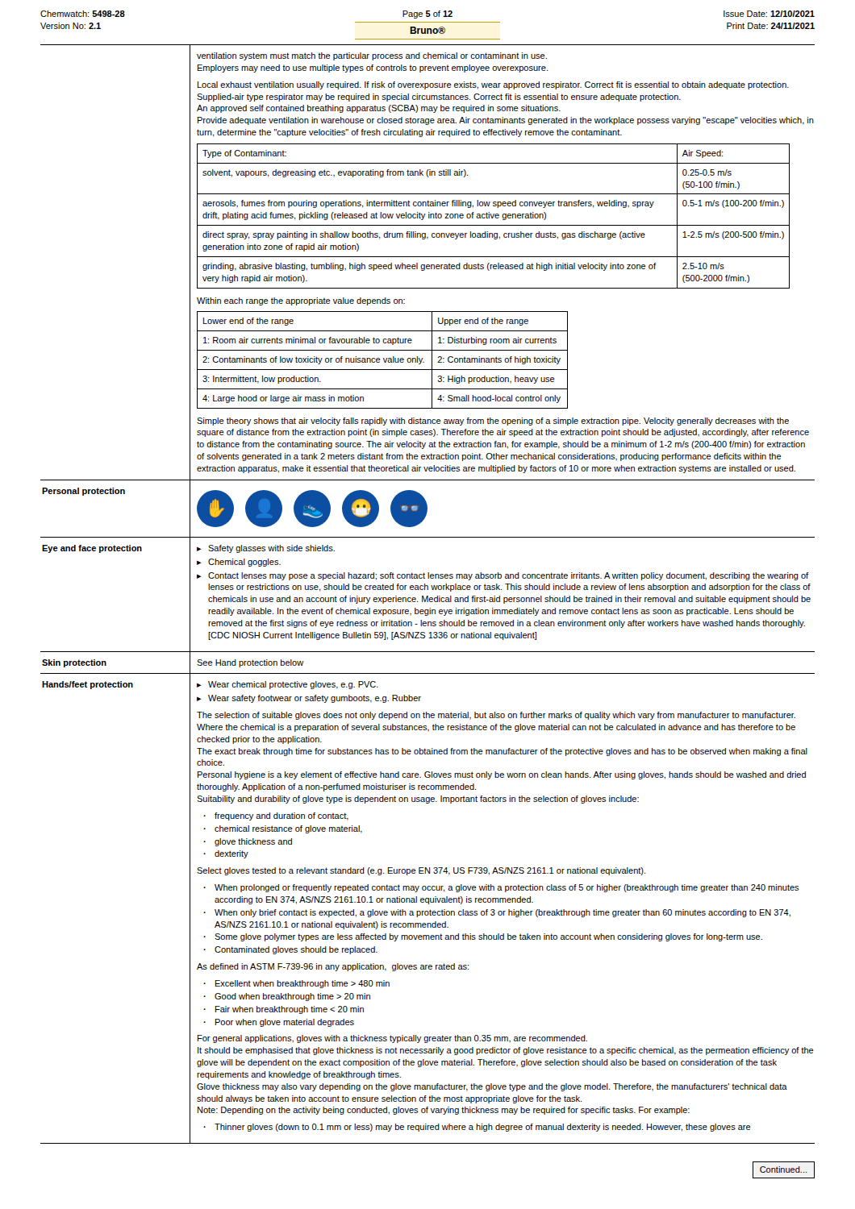Chemwatch: 5498-28
Version No: 2.1
Page 5 of 12
Bruno®
Issue Date: 12/10/2021
Print Date: 24/11/2021
ventilation system must match the particular process and chemical or contaminant in use.
Employers may need to use multiple types of controls to prevent employee overexposure.
Local exhaust ventilation usually required. If risk of overexposure exists, wear approved respirator. Correct fit is essential to obtain adequate protection. Supplied-air type respirator may be required in special circumstances. Correct fit is essential to ensure adequate protection.
An approved self contained breathing apparatus (SCBA) may be required in some situations.
Provide adequate ventilation in warehouse or closed storage area. Air contaminants generated in the workplace possess varying "escape" velocities which, in turn, determine the "capture velocities" of fresh circulating air required to effectively remove the contaminant.
| Type of Contaminant: | Air Speed: |
| solvent, vapours, degreasing etc., evaporating from tank (in still air). | 0.25-0.5 m/s (50-100 f/min.) |
| aerosols, fumes from pouring operations, intermittent container filling, low speed conveyer transfers, welding, spray drift, plating acid fumes, pickling (released at low velocity into zone of active generation) | 0.5-1 m/s (100-200 f/min.) |
| direct spray, spray painting in shallow booths, drum filling, conveyer loading, crusher dusts, gas discharge (active generation into zone of rapid air motion) | 1-2.5 m/s (200-500 f/min.) |
| grinding, abrasive blasting, tumbling, high speed wheel generated dusts (released at high initial velocity into zone of very high rapid air motion). | 2.5-10 m/s (500-2000 f/min.) |
Within each range the appropriate value depends on:
| Lower end of the range | Upper end of the range |
| 1: Room air currents minimal or favourable to capture | 1: Disturbing room air currents |
| 2: Contaminants of low toxicity or of nuisance value only. | 2: Contaminants of high toxicity |
| 3: Intermittent, low production. | 3: High production, heavy use |
| 4: Large hood or large air mass in motion | 4: Small hood-local control only |
Simple theory shows that air velocity falls rapidly with distance away from the opening of a simple extraction pipe. Velocity generally decreases with the square of distance from the extraction point (in simple cases). Therefore the air speed at the extraction point should be adjusted, accordingly, after reference to distance from the contaminating source. The air velocity at the extraction fan, for example, should be a minimum of 1-2 m/s (200-400 f/min) for extraction of solvents generated in a tank 2 meters distant from the extraction point. Other mechanical considerations, producing performance deficits within the extraction apparatus, make it essential that theoretical air velocities are multiplied by factors of 10 or more when extraction systems are installed or used.
Personal protection
✋
👤
👟
😷
👓
Eye and face protection
Safety glasses with side shields.
Chemical goggles.
Contact lenses may pose a special hazard; soft contact lenses may absorb and concentrate irritants. A written policy document, describing the wearing of lenses or restrictions on use, should be created for each workplace or task. This should include a review of lens absorption and adsorption for the class of chemicals in use and an account of injury experience. Medical and first-aid personnel should be trained in their removal and suitable equipment should be readily available. In the event of chemical exposure, begin eye irrigation immediately and remove contact lens as soon as practicable. Lens should be removed at the first signs of eye redness or irritation - lens should be removed in a clean environment only after workers have washed hands thoroughly. [CDC NIOSH Current Intelligence Bulletin 59], [AS/NZS 1336 or national equivalent]
Skin protection
See Hand protection below
Hands/feet protection
Wear chemical protective gloves, e.g. PVC.
Wear safety footwear or safety gumboots, e.g. Rubber
The selection of suitable gloves does not only depend on the material, but also on further marks of quality which vary from manufacturer to manufacturer. Where the chemical is a preparation of several substances, the resistance of the glove material can not be calculated in advance and has therefore to be checked prior to the application.
The exact break through time for substances has to be obtained from the manufacturer of the protective gloves and has to be observed when making a final choice.
Personal hygiene is a key element of effective hand care. Gloves must only be worn on clean hands. After using gloves, hands should be washed and dried thoroughly. Application of a non-perfumed moisturiser is recommended.
Suitability and durability of glove type is dependent on usage. Important factors in the selection of gloves include:
frequency and duration of contact,
chemical resistance of glove material,
glove thickness and
dexterity
Select gloves tested to a relevant standard (e.g. Europe EN 374, US F739, AS/NZS 2161.1 or national equivalent).
When prolonged or frequently repeated contact may occur, a glove with a protection class of 5 or higher (breakthrough time greater than 240 minutes according to EN 374, AS/NZS 2161.10.1 or national equivalent) is recommended.
When only brief contact is expected, a glove with a protection class of 3 or higher (breakthrough time greater than 60 minutes according to EN 374, AS/NZS 2161.10.1 or national equivalent) is recommended.
Some glove polymer types are less affected by movement and this should be taken into account when considering gloves for long-term use.
Contaminated gloves should be replaced.
As defined in ASTM F-739-96 in any application, gloves are rated as:
Excellent when breakthrough time > 480 min
Good when breakthrough time > 20 min
Fair when breakthrough time < 20 min
Poor when glove material degrades
For general applications, gloves with a thickness typically greater than 0.35 mm, are recommended.
It should be emphasised that glove thickness is not necessarily a good predictor of glove resistance to a specific chemical, as the permeation efficiency of the glove will be dependent on the exact composition of the glove material. Therefore, glove selection should also be based on consideration of the task requirements and knowledge of breakthrough times.
Glove thickness may also vary depending on the glove manufacturer, the glove type and the glove model. Therefore, the manufacturers' technical data should always be taken into account to ensure selection of the most appropriate glove for the task.
Note: Depending on the activity being conducted, gloves of varying thickness may be required for specific tasks. For example:
Thinner gloves (down to 0.1 mm or less) may be required where a high degree of manual dexterity is needed. However, these gloves are
Continued...